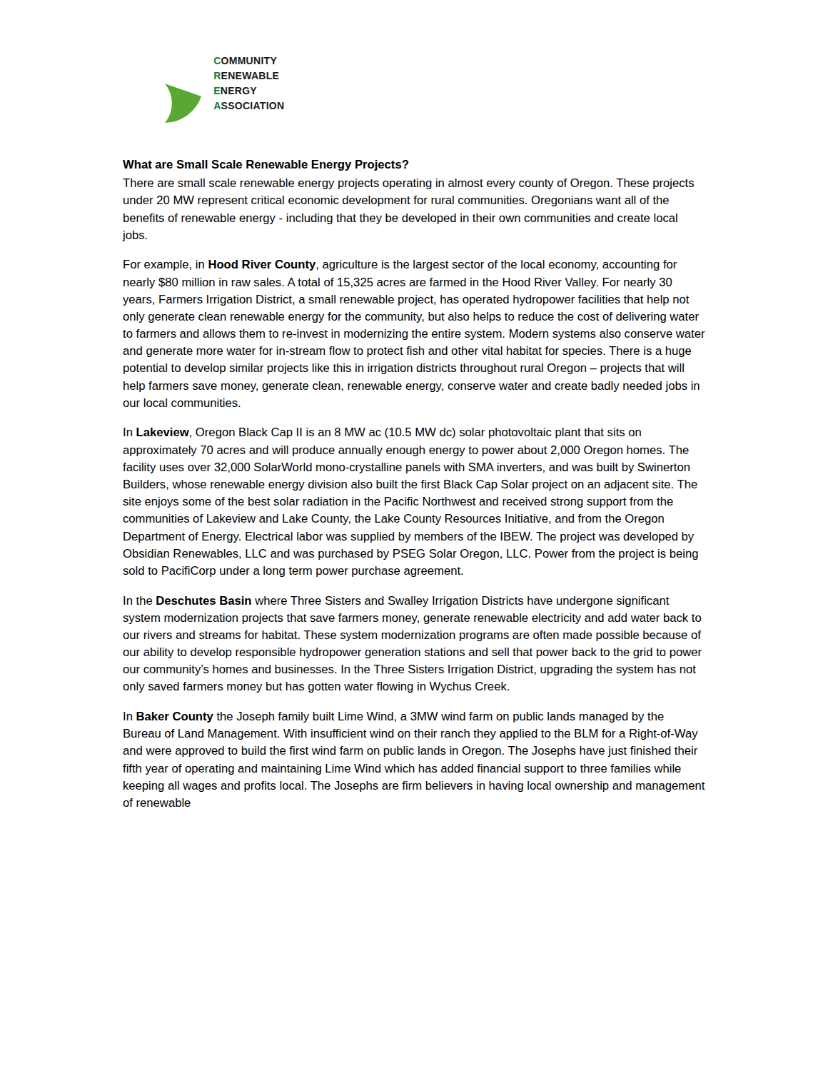Community
Renewable
Energy
Association
What are Small Scale Renewable Energy Projects?
There are small scale renewable energy projects operating in almost every county of Oregon. These projects under 20 MW represent critical economic development for rural communities. Oregonians want all of the benefits of renewable energy - including that they be developed in their own communities and create local jobs.
For example, in Hood River County, agriculture is the largest sector of the local economy, accounting for nearly $80 million in raw sales. A total of 15,325 acres are farmed in the Hood River Valley. For nearly 30 years, Farmers Irrigation District, a small renewable project, has operated hydropower facilities that help not only generate clean renewable energy for the community, but also helps to reduce the cost of delivering water to farmers and allows them to re-invest in modernizing the entire system. Modern systems also conserve water and generate more water for in-stream flow to protect fish and other vital habitat for species. There is a huge potential to develop similar projects like this in irrigation districts throughout rural Oregon – projects that will help farmers save money, generate clean, renewable energy, conserve water and create badly needed jobs in our local communities.
In Lakeview, Oregon Black Cap II is an 8 MW ac (10.5 MW dc) solar photovoltaic plant that sits on approximately 70 acres and will produce annually enough energy to power about 2,000 Oregon homes. The facility uses over 32,000 SolarWorld mono-crystalline panels with SMA inverters, and was built by Swinerton Builders, whose renewable energy division also built the first Black Cap Solar project on an adjacent site. The site enjoys some of the best solar radiation in the Pacific Northwest and received strong support from the communities of Lakeview and Lake County, the Lake County Resources Initiative, and from the Oregon Department of Energy. Electrical labor was supplied by members of the IBEW. The project was developed by Obsidian Renewables, LLC and was purchased by PSEG Solar Oregon, LLC. Power from the project is being sold to PacifiCorp under a long term power purchase agreement.
In the Deschutes Basin where Three Sisters and Swalley Irrigation Districts have undergone significant system modernization projects that save farmers money, generate renewable electricity and add water back to our rivers and streams for habitat. These system modernization programs are often made possible because of our ability to develop responsible hydropower generation stations and sell that power back to the grid to power our community’s homes and businesses. In the Three Sisters Irrigation District, upgrading the system has not only saved farmers money but has gotten water flowing in Wychus Creek.
In Baker County the Joseph family built Lime Wind, a 3MW wind farm on public lands managed by the Bureau of Land Management. With insufficient wind on their ranch they applied to the BLM for a Right-of-Way and were approved to build the first wind farm on public lands in Oregon. The Josephs have just finished their fifth year of operating and maintaining Lime Wind which has added financial support to three families while keeping all wages and profits local. The Josephs are firm believers in having local ownership and management of renewable